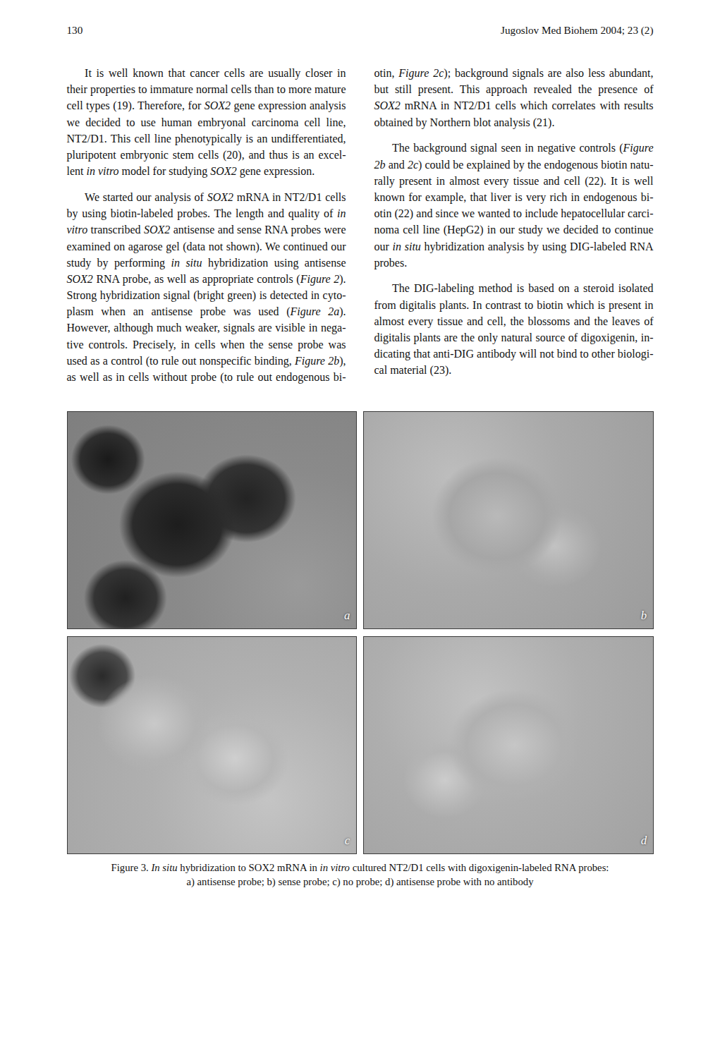130 Jugoslov Med Biohem 2004; 23 (2)
It is well known that cancer cells are usually closer in their properties to immature normal cells than to more mature cell types (19). Therefore, for SOX2 gene expression analysis we decided to use human embryonal carcinoma cell line, NT2/D1. This cell line phenotypically is an undifferentiated, pluripotent embryonic stem cells (20), and thus is an excellent in vitro model for studying SOX2 gene expression.
We started our analysis of SOX2 mRNA in NT2/D1 cells by using biotin-labeled probes. The length and quality of in vitro transcribed SOX2 antisense and sense RNA probes were examined on agarose gel (data not shown). We continued our study by performing in situ hybridization using antisense SOX2 RNA probe, as well as appropriate controls (Figure 2). Strong hybridization signal (bright green) is detected in cytoplasm when an antisense probe was used (Figure 2a). However, although much weaker, signals are visible in negative controls. Precisely, in cells when the sense probe was used as a control (to rule out nonspecific binding, Figure 2b), as well as in cells without probe (to rule out endogenous biotin, Figure 2c); background signals are also less abundant, but still present. This approach revealed the presence of SOX2 mRNA in NT2/D1 cells which correlates with results obtained by Northern blot analysis (21).
The background signal seen in negative controls (Figure 2b and 2c) could be explained by the endogenous biotin naturally present in almost every tissue and cell (22). It is well known for example, that liver is very rich in endogenous biotin (22) and since we wanted to include hepatocellular carcinoma cell line (HepG2) in our study we decided to continue our in situ hybridization analysis by using DIG-labeled RNA probes.
The DIG-labeling method is based on a steroid isolated from digitalis plants. In contrast to biotin which is present in almost every tissue and cell, the blossoms and the leaves of digitalis plants are the only natural source of digoxigenin, indicating that anti-DIG antibody will not bind to other biological material (23).
a
b
c
d
Figure 3. In situ hybridization to SOX2 mRNA in in vitro cultured NT2/D1 cells with digoxigenin-labeled RNA probes:
a) antisense probe; b) sense probe; c) no probe; d) antisense probe with no antibody